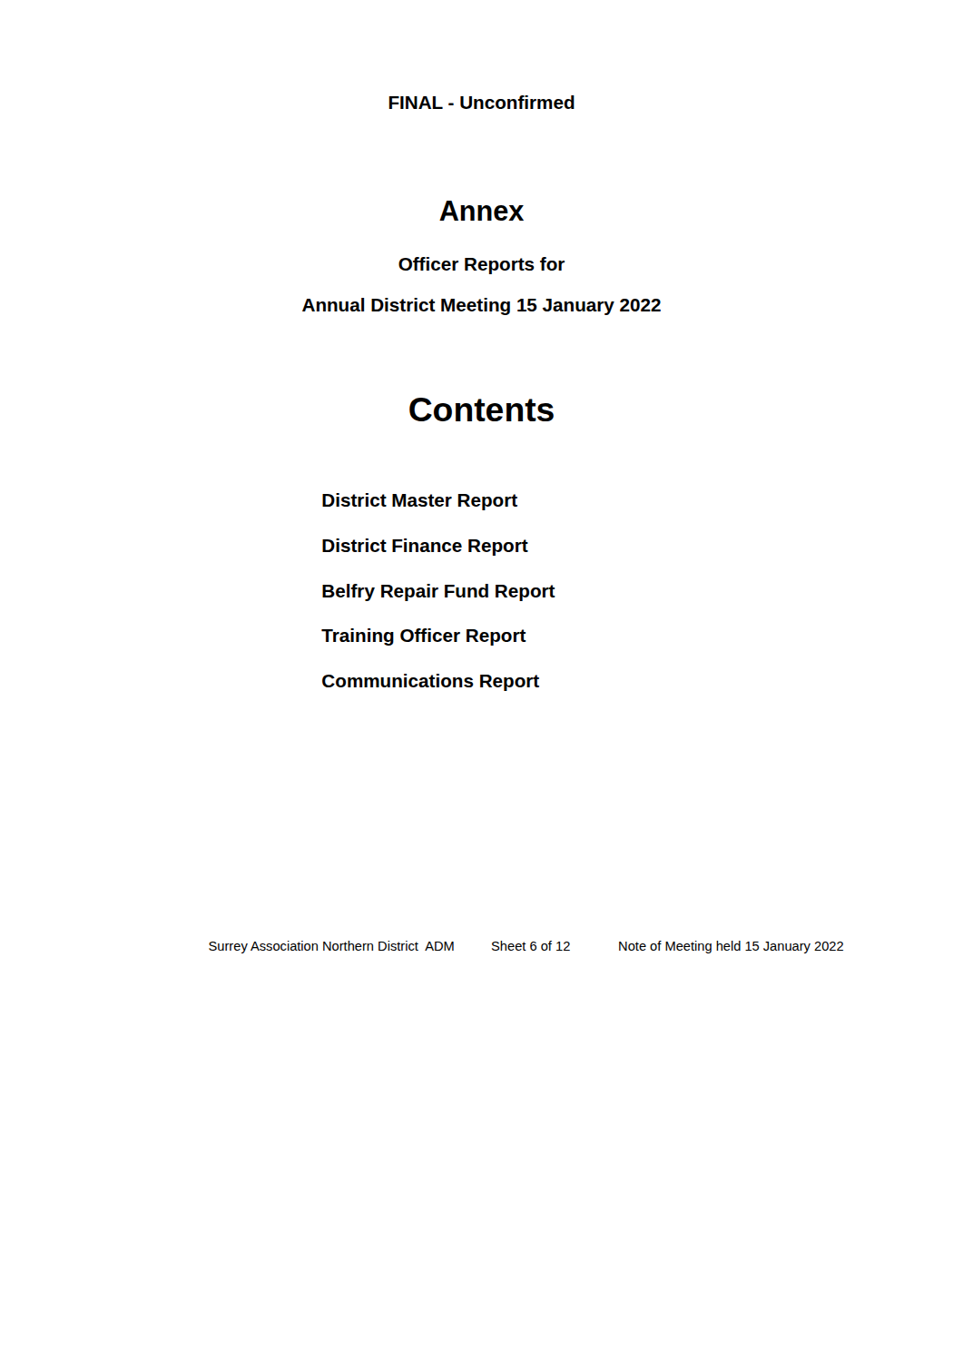FINAL - Unconfirmed
Annex
Officer Reports for
Annual District Meeting 15 January 2022
Contents
District Master Report
District Finance Report
Belfry Repair Fund Report
Training Officer Report
Communications Report
Surrey Association Northern District ADM Sheet 6 of 12 Note of Meeting held 15 January 2022